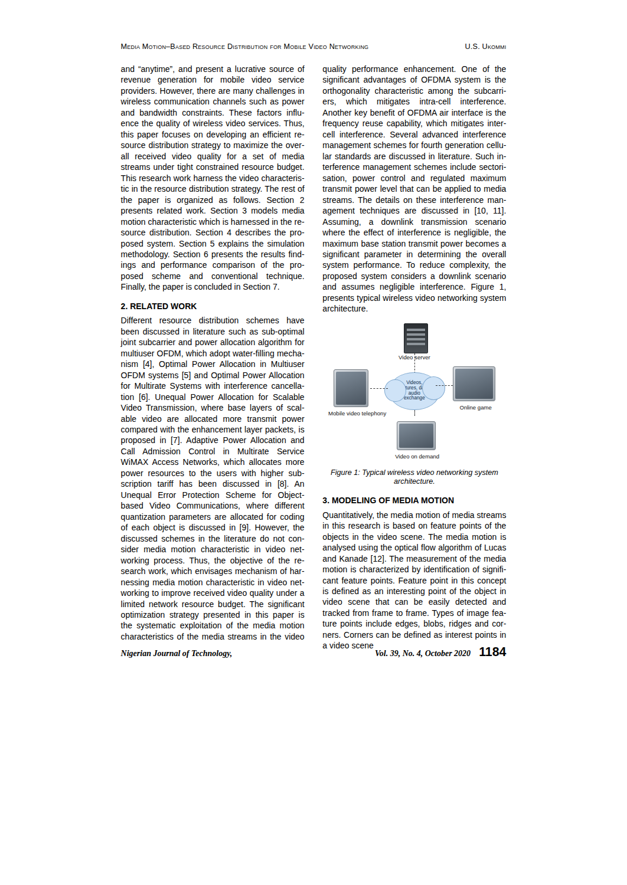Media Motion–Based Resource Distribution for Mobile Video Networking
U.S. Ukommi
and “anytime”, and present a lucrative source of revenue generation for mobile video service providers. However, there are many challenges in wireless communication channels such as power and bandwidth constraints. These factors influence the quality of wireless video services. Thus, this paper focuses on developing an efficient resource distribution strategy to maximize the overall received video quality for a set of media streams under tight constrained resource budget. This research work harness the video characteristic in the resource distribution strategy. The rest of the paper is organized as follows. Section 2 presents related work. Section 3 models media motion characteristic which is harnessed in the resource distribution. Section 4 describes the proposed system. Section 5 explains the simulation methodology. Section 6 presents the results findings and performance comparison of the proposed scheme and conventional technique. Finally, the paper is concluded in Section 7.
2. Related Work
Different resource distribution schemes have been discussed in literature such as sub-optimal joint subcarrier and power allocation algorithm for multiuser OFDM, which adopt water-filling mechanism [4], Optimal Power Allocation in Multiuser OFDM systems [5] and Optimal Power Allocation for Multirate Systems with interference cancellation [6]. Unequal Power Allocation for Scalable Video Transmission, where base layers of scalable video are allocated more transmit power compared with the enhancement layer packets, is proposed in [7]. Adaptive Power Allocation and Call Admission Control in Multirate Service WiMAX Access Networks, which allocates more power resources to the users with higher subscription tariff has been discussed in [8]. An Unequal Error Protection Scheme for Object-based Video Communications, where different quantization parameters are allocated for coding of each object is discussed in [9]. However, the discussed schemes in the literature do not consider media motion characteristic in video networking process. Thus, the objective of the research work, which envisages mechanism of harnessing media motion characteristic in video networking to improve received video quality under a limited network resource budget. The significant optimization strategy presented in this paper is the systematic exploitation of the media motion characteristics of the media streams in the video quality performance enhancement. One of the significant advantages of OFDMA system is the orthogonality characteristic among the subcarriers, which mitigates intra-cell interference. Another key benefit of OFDMA air interface is the frequency reuse capability, which mitigates inter-cell interference. Several advanced interference management schemes for fourth generation cellular standards are discussed in literature. Such interference management schemes include sectorisation, power control and regulated maximum transmit power level that can be applied to media streams. The details on these interference management techniques are discussed in [10, 11]. Assuming, a downlink transmission scenario where the effect of interference is negligible, the maximum base station transmit power becomes a significant parameter in determining the overall system performance. To reduce complexity, the proposed system considers a downlink scenario and assumes negligible interference. Figure 1, presents typical wireless video networking system architecture.
Video server
Videos,
pictures, data,
audio
exchange
Mobile video telephony
Online game
Video on demand
Figure 1: Typical wireless video networking system architecture.
3. Modeling of Media Motion
Quantitatively, the media motion of media streams in this research is based on feature points of the objects in the video scene. The media motion is analysed using the optical flow algorithm of Lucas and Kanade [12]. The measurement of the media motion is characterized by identification of significant feature points. Feature point in this concept is defined as an interesting point of the object in video scene that can be easily detected and tracked from frame to frame. Types of image feature points include edges, blobs, ridges and corners. Corners can be defined as interest points in a video scene
Nigerian Journal of Technology,
Vol. 39, No. 4, October 2020 1184